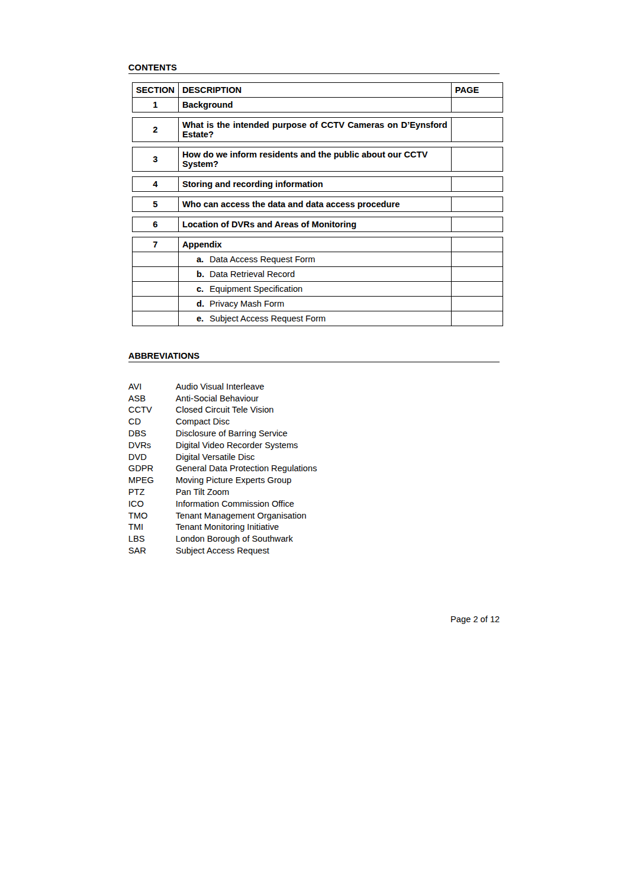CONTENTS
| SECTION | DESCRIPTION | PAGE |
| --- | --- | --- |
| 1 | Background | |
| 2 | What is the intended purpose of CCTV Cameras on D’Eynsford Estate? | |
| 3 | How do we inform residents and the public about our CCTV System? | |
| 4 | Storing and recording information | |
| 5 | Who can access the data and data access procedure | |
| 6 | Location of DVRs and Areas of Monitoring | |
| 7 | Appendix | |
| | a. Data Access Request Form | |
| | b. Data Retrieval Record | |
| | c. Equipment Specification | |
| | d. Privacy Mash Form | |
| | e. Subject Access Request Form | |
ABBREVIATIONS
AVI Audio Visual Interleave
ASB Anti-Social Behaviour
CCTV Closed Circuit Tele Vision
CD Compact Disc
DBS Disclosure of Barring Service
DVRs Digital Video Recorder Systems
DVD Digital Versatile Disc
GDPR General Data Protection Regulations
MPEG Moving Picture Experts Group
PTZ Pan Tilt Zoom
ICO Information Commission Office
TMO Tenant Management Organisation
TMI Tenant Monitoring Initiative
LBS London Borough of Southwark
SAR Subject Access Request
Page 2 of 12